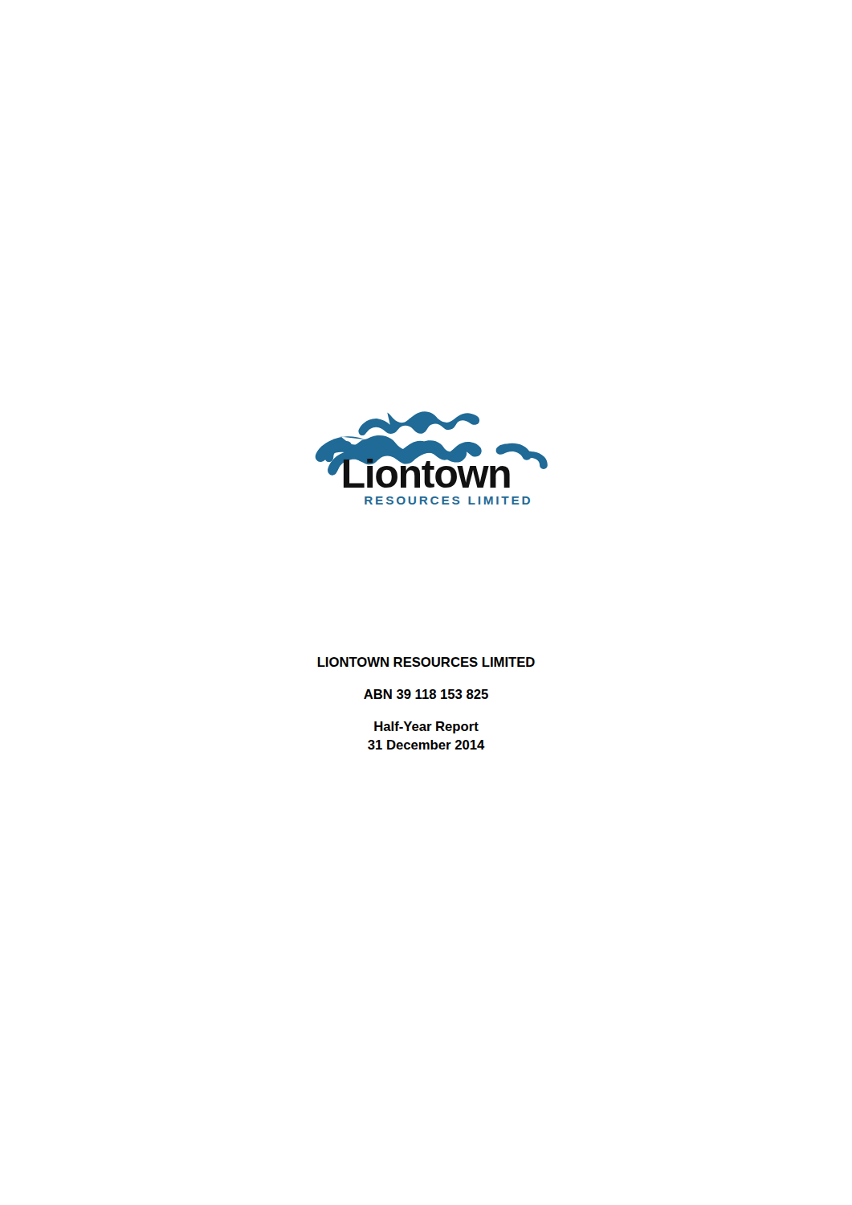Liontown RESOURCES LIMITED
LIONTOWN RESOURCES LIMITED
ABN 39 118 153 825
Half-Year Report
31 December 2014